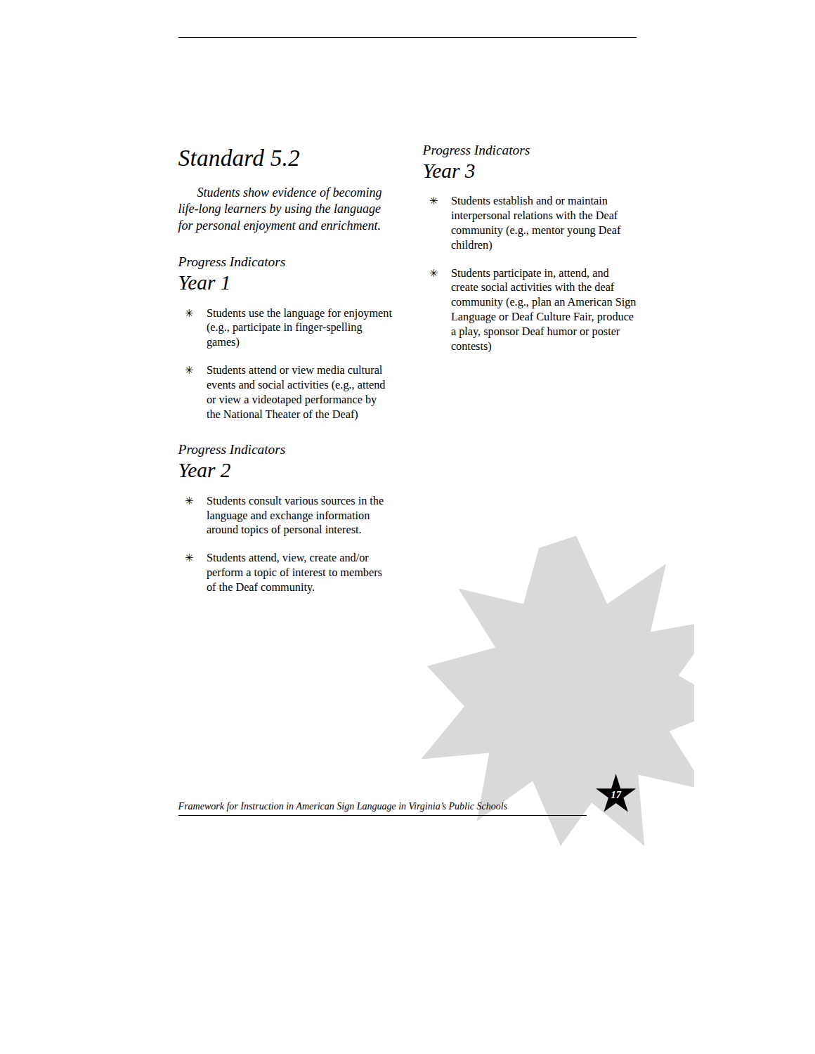Standard 5.2
Students show evidence of becoming life-long learners by using the language for personal enjoyment and enrichment.
Progress IndicatorsYear 1
Students use the language for enjoyment (e.g., participate in finger-spelling games)
Students attend or view media cultural events and social activities (e.g., attend or view a videotaped performance by the National Theater of the Deaf)
Progress IndicatorsYear 2
Students consult various sources in the language and exchange information around topics of personal interest.
Students attend, view, create and/or perform a topic of interest to members of the Deaf community.
Progress IndicatorsYear 3
Students establish and or maintain interpersonal relations with the Deaf community (e.g., mentor young Deaf children)
Students participate in, attend, and create social activities with the deaf community (e.g., plan an American Sign Language or Deaf Culture Fair, produce a play, sponsor Deaf humor or poster contests)
Framework for Instruction in American Sign Language in Virginia’s Public Schools
17